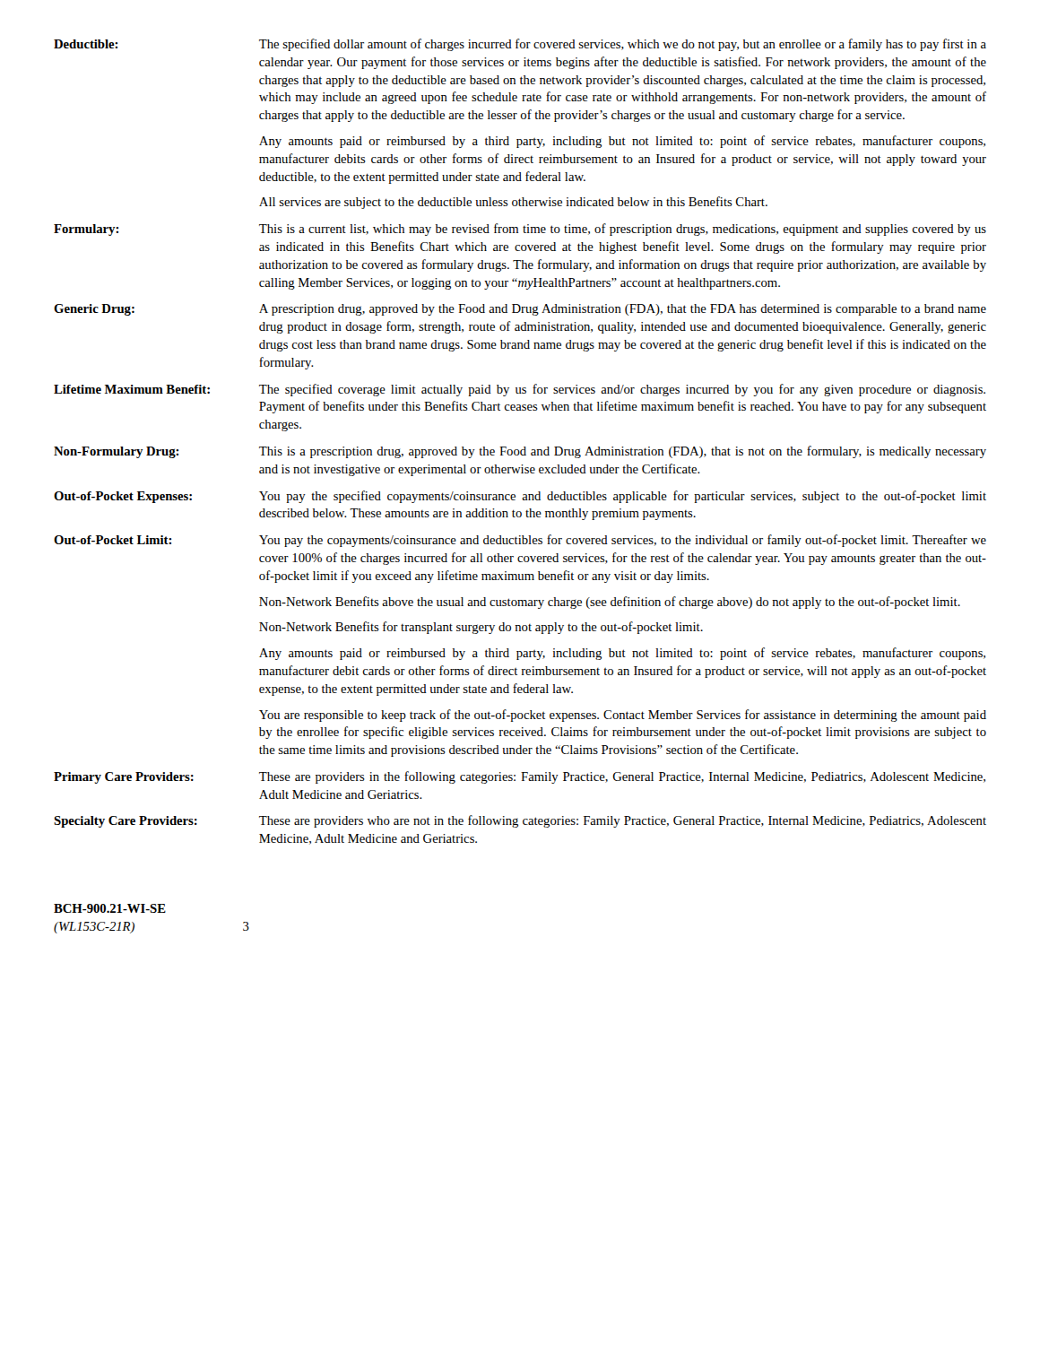| Deductible: | The specified dollar amount of charges incurred for covered services, which we do not pay, but an enrollee or a family has to pay first in a calendar year. Our payment for those services or items begins after the deductible is satisfied. For network providers, the amount of the charges that apply to the deductible are based on the network provider’s discounted charges, calculated at the time the claim is processed, which may include an agreed upon fee schedule rate for case rate or withhold arrangements. For non-network providers, the amount of charges that apply to the deductible are the lesser of the provider’s charges or the usual and customary charge for a service. Any amounts paid or reimbursed by a third party, including but not limited to: point of service rebates, manufacturer coupons, manufacturer debits cards or other forms of direct reimbursement to an Insured for a product or service, will not apply toward your deductible, to the extent permitted under state and federal law. All services are subject to the deductible unless otherwise indicated below in this Benefits Chart. |
| Formulary: | This is a current list, which may be revised from time to time, of prescription drugs, medications, equipment and supplies covered by us as indicated in this Benefits Chart which are covered at the highest benefit level. Some drugs on the formulary may require prior authorization to be covered as formulary drugs. The formulary, and information on drugs that require prior authorization, are available by calling Member Services, or logging on to your “ my HealthPartners” account at healthpartners.com. |
| Generic Drug: | A prescription drug, approved by the Food and Drug Administration (FDA), that the FDA has determined is comparable to a brand name drug product in dosage form, strength, route of administration, quality, intended use and documented bioequivalence. Generally, generic drugs cost less than brand name drugs. Some brand name drugs may be covered at the generic drug benefit level if this is indicated on the formulary. |
| Lifetime Maximum Benefit: | The specified coverage limit actually paid by us for services and/or charges incurred by you for any given procedure or diagnosis. Payment of benefits under this Benefits Chart ceases when that lifetime maximum benefit is reached. You have to pay for any subsequent charges. |
| Non-Formulary Drug: | This is a prescription drug, approved by the Food and Drug Administration (FDA), that is not on the formulary, is medically necessary and is not investigative or experimental or otherwise excluded under the Certificate. |
| Out-of-Pocket Expenses: | You pay the specified copayments/coinsurance and deductibles applicable for particular services, subject to the out-of-pocket limit described below. These amounts are in addition to the monthly premium payments. |
| Out-of-Pocket Limit: | You pay the copayments/coinsurance and deductibles for covered services, to the individual or family out-of-pocket limit. Thereafter we cover 100% of the charges incurred for all other covered services, for the rest of the calendar year. You pay amounts greater than the out-of-pocket limit if you exceed any lifetime maximum benefit or any visit or day limits. Non-Network Benefits above the usual and customary charge (see definition of charge above) do not apply to the out-of-pocket limit. Non-Network Benefits for transplant surgery do not apply to the out-of-pocket limit. Any amounts paid or reimbursed by a third party, including but not limited to: point of service rebates, manufacturer coupons, manufacturer debit cards or other forms of direct reimbursement to an Insured for a product or service, will not apply as an out-of-pocket expense, to the extent permitted under state and federal law. You are responsible to keep track of the out-of-pocket expenses. Contact Member Services for assistance in determining the amount paid by the enrollee for specific eligible services received. Claims for reimbursement under the out-of-pocket limit provisions are subject to the same time limits and provisions described under the “Claims Provisions” section of the Certificate. |
| Primary Care Providers: | These are providers in the following categories: Family Practice, General Practice, Internal Medicine, Pediatrics, Adolescent Medicine, Adult Medicine and Geriatrics. |
| Specialty Care Providers: | These are providers who are not in the following categories: Family Practice, General Practice, Internal Medicine, Pediatrics, Adolescent Medicine, Adult Medicine and Geriatrics. |
BCH-900.21-WI-SE
(WL153C-21R)
3